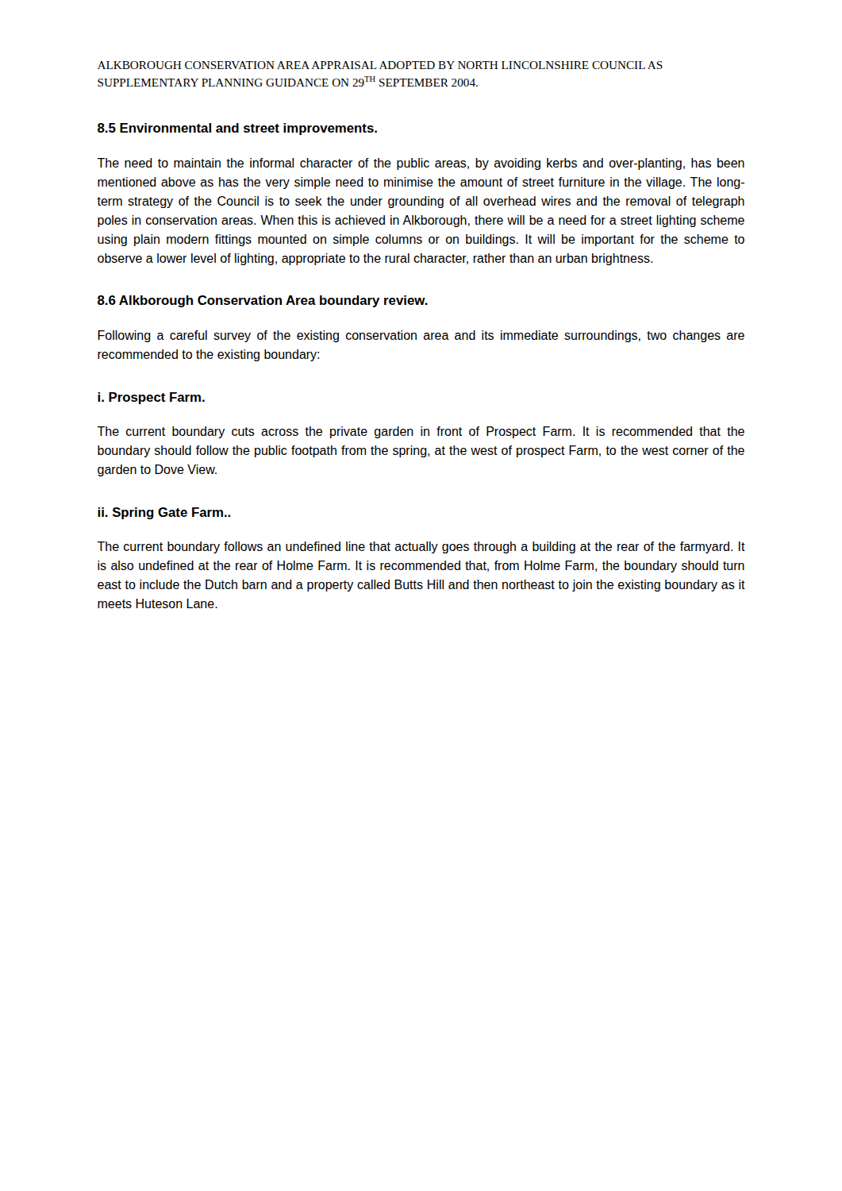Alkborough Conservation Area Appraisal adopted by North Lincolnshire Council as Supplementary Planning Guidance on 29th September 2004.
8.5 Environmental and street improvements.
The need to maintain the informal character of the public areas, by avoiding kerbs and over-planting, has been mentioned above as has the very simple need to minimise the amount of street furniture in the village. The long-term strategy of the Council is to seek the under grounding of all overhead wires and the removal of telegraph poles in conservation areas. When this is achieved in Alkborough, there will be a need for a street lighting scheme using plain modern fittings mounted on simple columns or on buildings. It will be important for the scheme to observe a lower level of lighting, appropriate to the rural character, rather than an urban brightness.
8.6 Alkborough Conservation Area boundary review.
Following a careful survey of the existing conservation area and its immediate surroundings, two changes are recommended to the existing boundary:
i. Prospect Farm.
The current boundary cuts across the private garden in front of Prospect Farm. It is recommended that the boundary should follow the public footpath from the spring, at the west of prospect Farm, to the west corner of the garden to Dove View.
ii. Spring Gate Farm..
The current boundary follows an undefined line that actually goes through a building at the rear of the farmyard. It is also undefined at the rear of Holme Farm. It is recommended that, from Holme Farm, the boundary should turn east to include the Dutch barn and a property called Butts Hill and then northeast to join the existing boundary as it meets Huteson Lane.